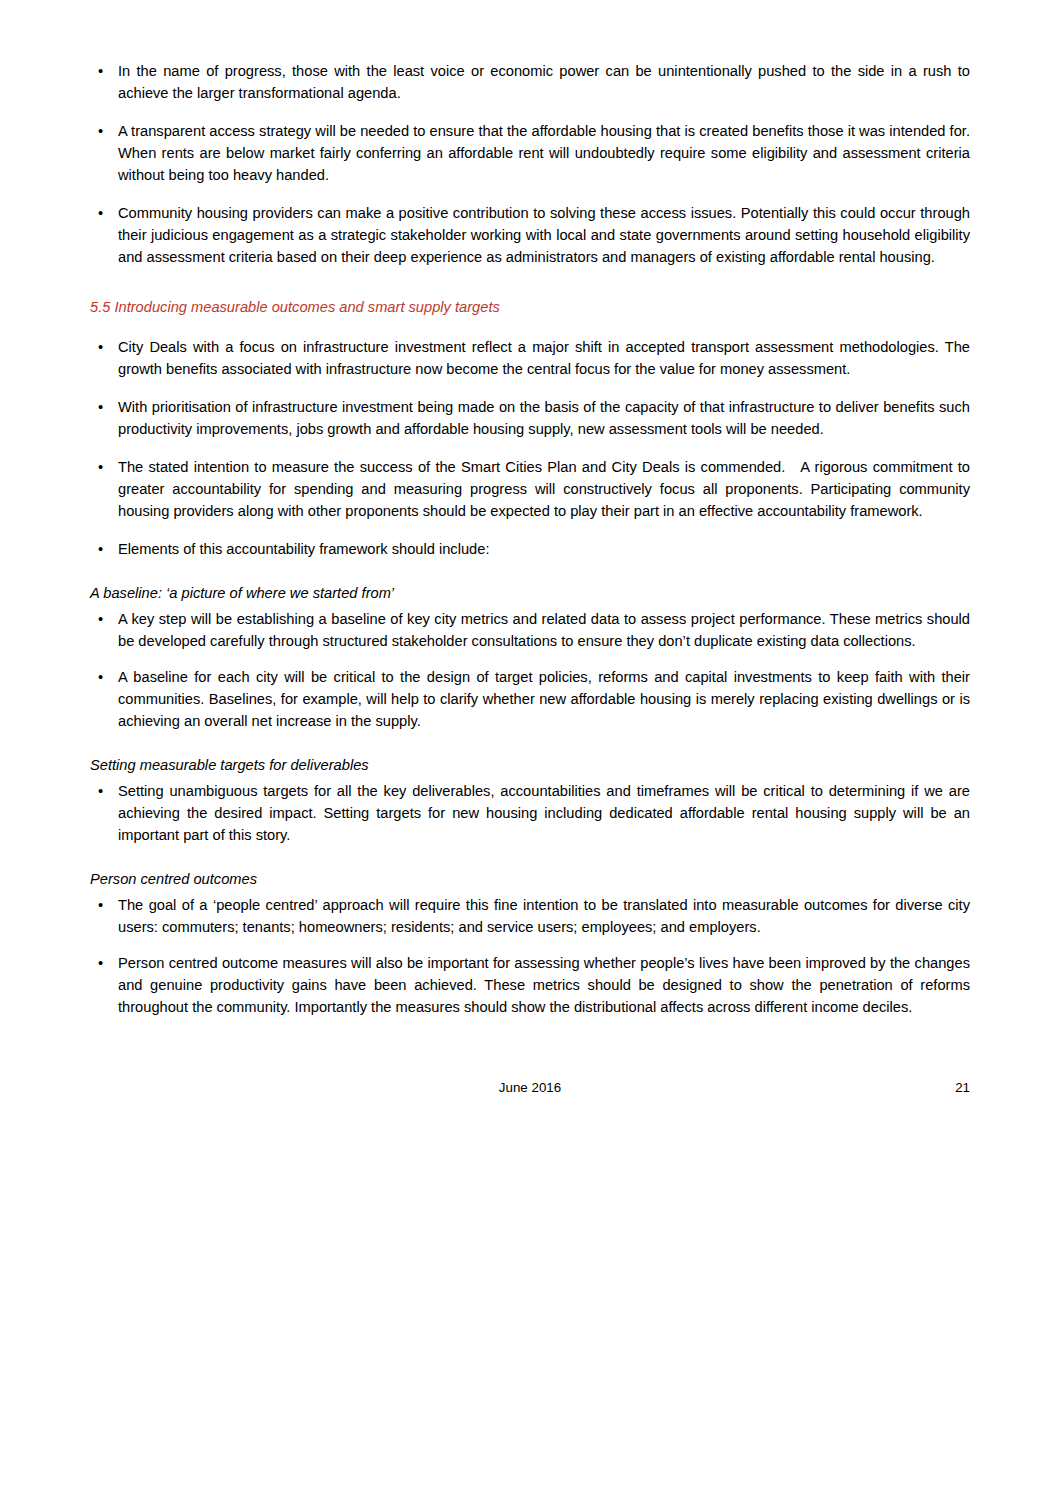In the name of progress, those with the least voice or economic power can be unintentionally pushed to the side in a rush to achieve the larger transformational agenda.
A transparent access strategy will be needed to ensure that the affordable housing that is created benefits those it was intended for. When rents are below market fairly conferring an affordable rent will undoubtedly require some eligibility and assessment criteria without being too heavy handed.
Community housing providers can make a positive contribution to solving these access issues. Potentially this could occur through their judicious engagement as a strategic stakeholder working with local and state governments around setting household eligibility and assessment criteria based on their deep experience as administrators and managers of existing affordable rental housing.
5.5 Introducing measurable outcomes and smart supply targets
City Deals with a focus on infrastructure investment reflect a major shift in accepted transport assessment methodologies. The growth benefits associated with infrastructure now become the central focus for the value for money assessment.
With prioritisation of infrastructure investment being made on the basis of the capacity of that infrastructure to deliver benefits such productivity improvements, jobs growth and affordable housing supply, new assessment tools will be needed.
The stated intention to measure the success of the Smart Cities Plan and City Deals is commended. A rigorous commitment to greater accountability for spending and measuring progress will constructively focus all proponents. Participating community housing providers along with other proponents should be expected to play their part in an effective accountability framework.
Elements of this accountability framework should include:
A baseline: ‘a picture of where we started from’
A key step will be establishing a baseline of key city metrics and related data to assess project performance. These metrics should be developed carefully through structured stakeholder consultations to ensure they don’t duplicate existing data collections.
A baseline for each city will be critical to the design of target policies, reforms and capital investments to keep faith with their communities. Baselines, for example, will help to clarify whether new affordable housing is merely replacing existing dwellings or is achieving an overall net increase in the supply.
Setting measurable targets for deliverables
Setting unambiguous targets for all the key deliverables, accountabilities and timeframes will be critical to determining if we are achieving the desired impact. Setting targets for new housing including dedicated affordable rental housing supply will be an important part of this story.
Person centred outcomes
The goal of a ‘people centred’ approach will require this fine intention to be translated into measurable outcomes for diverse city users: commuters; tenants; homeowners; residents; and service users; employees; and employers.
Person centred outcome measures will also be important for assessing whether people’s lives have been improved by the changes and genuine productivity gains have been achieved. These metrics should be designed to show the penetration of reforms throughout the community. Importantly the measures should show the distributional affects across different income deciles.
June 2016 21